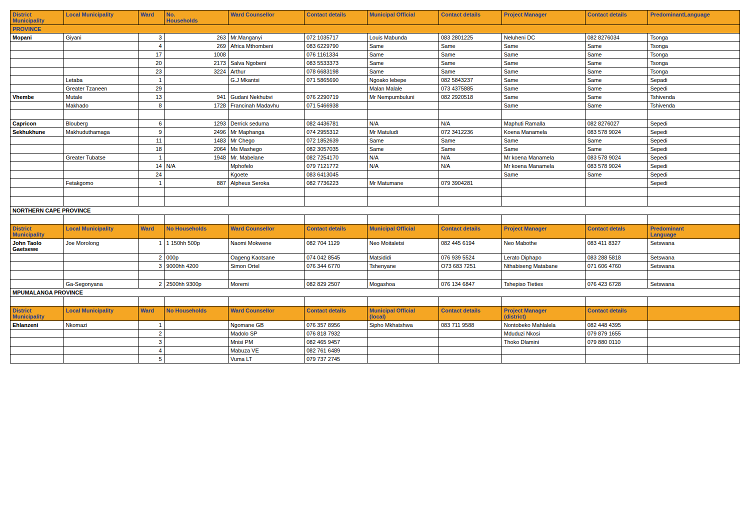| District Municipality | Local Municipality | Ward | No. Households | Ward Counsellor | Contact details | Municipal Official | Contact details | Project Manager | Contact details | PredominantLanguage |
| --- | --- | --- | --- | --- | --- | --- | --- | --- | --- | --- |
| PROVINCE |
| Mopani | Giyani | 3 | 263 | Mr.Manganyi | 072 1035717 | Louis Mabunda | 083 2801225 | Neluheni DC | 082 8276034 | Tsonga |
| | | 4 | 269 | Africa Mthombeni | 083 6229790 | Same | Same | Same | Same | Tsonga |
| | | 17 | 1008 | | 076 1161334 | Same | Same | Same | Same | Tsonga |
| | | 20 | 2173 | Salva Ngobeni | 083 5533373 | Same | Same | Same | Same | Tsonga |
| | | 23 | 3224 | Arthur | 078 6683198 | Same | Same | Same | Same | Tsonga |
| | Letaba | 1 | | G.J Mkantsi | 071 5865690 | Ngoako lebepe | 082 5843237 | Same | Same | Sepadi |
| | Greater Tzaneen | 29 | | | | Malan Malale | 073 4375885 | Same | Same | Sepedi |
| Vhembe | Mutale | 13 | 941 | Gudani Nekhubvi | 076 2290719 | Mr Nempumbuluni | 082 2920518 | Same | Same | Tshivenda |
| | Makhado | 8 | 1728 | Francinah Madavhu | 071 5466938 | | | Same | Same | Tshivenda |
| Capricon | Blouberg | 6 | 1293 | Derrick seduma | 082 4436781 | N/A | N/A | Maphuti Ramalla | 082 8276027 | Sepedi |
| Sekhukhune | Makhuduthamaga | 9 | 2496 | Mr Maphanga | 074 2955312 | Mr Matuludi | 072 3412236 | Koena Manamela | 083 578 9024 | Sepedi |
| | | 11 | 1483 | Mr Chego | 072 1852639 | Same | Same | Same | Same | Sepedi |
| | | 18 | 2064 | Ms Mashego | 082 3057035 | Same | Same | Same | Same | Sepedi |
| | Greater Tubatse | 1 | 1948 | Mr. Mabelane | 082 7254170 | N/A | N/A | Mr koena Manamela | 083 578 9024 | Sepedi |
| | | 14 | N/A | Mphofelo | 079 7121772 | N/A | N/A | Mr koena Manamela | 083 578 9024 | Sepedi |
| | | 24 | | Kgoete | 083 6413045 | | | Same | Same | Sepedi |
| | Fetakgomo | 1 | 887 | Alpheus Seroka | 082 7736223 | Mr Matumane | 079 3904281 | | | Sepedi |
| NORTHERN CAPE PROVINCE |
| District Municipality | Local Municipality | Ward | No Households | Ward Counsellor | Contact details | Municipal Official | Contact details | Project Manager | Contact detals | Predominant Language |
| John Taolo Gaetsewe | Joe Morolong | 1 | 1 150hh 500p | Naomi Mokwene | 082 704 1129 | Neo Moitaletsi | 082 445 6194 | Neo Mabothe | 083 411 8327 | Setswana |
| | | 2 | 000p | Oageng Kaotsane | 074 042 8545 | Matsididi | 076 939 5524 | Lerato Diphapo | 083 288 5818 | Setswana |
| | | 3 | 9000hh 4200 | Simon Ortel | 076 344 6770 | Tshenyane | O73 683 7251 | Nthabiseng Matabane | 071 606 4760 | Setswana |
| | Ga-Segonyana | 2 | 2500hh 9300p | Moremi | 082 829 2507 | Mogashoa | 076 134 6847 | Tshepiso Tieties | 076 423 6728 | Setswana |
| MPUMALANGA PROVINCE |
| District Municipality | Local Municipality | Ward | No Households | Ward Counsellor | Contact details | Municipal Official (local) | Contact details | Project Manager (district) | Contact details | |
| Ehlanzeni | Nkomazi | 1 | | Ngomane GB | 076 357 8956 | Sipho Mkhatshwa | 083 711 9588 | Nontobeko Mahlalela | 082 448 4395 | |
| | | 2 | | Madolo SP | 076 818 7932 | | | Mduduzi Nkosi | 079 879 1655 | |
| | | 3 | | Mnisi PM | 082 465 9457 | | | Thoko Dlamini | 079 880 0110 | |
| | | 4 | | Mabuza VE | 082 761 6489 | | | | | |
| | | 5 | | Vuma LT | 079 737 2745 | | | | | |